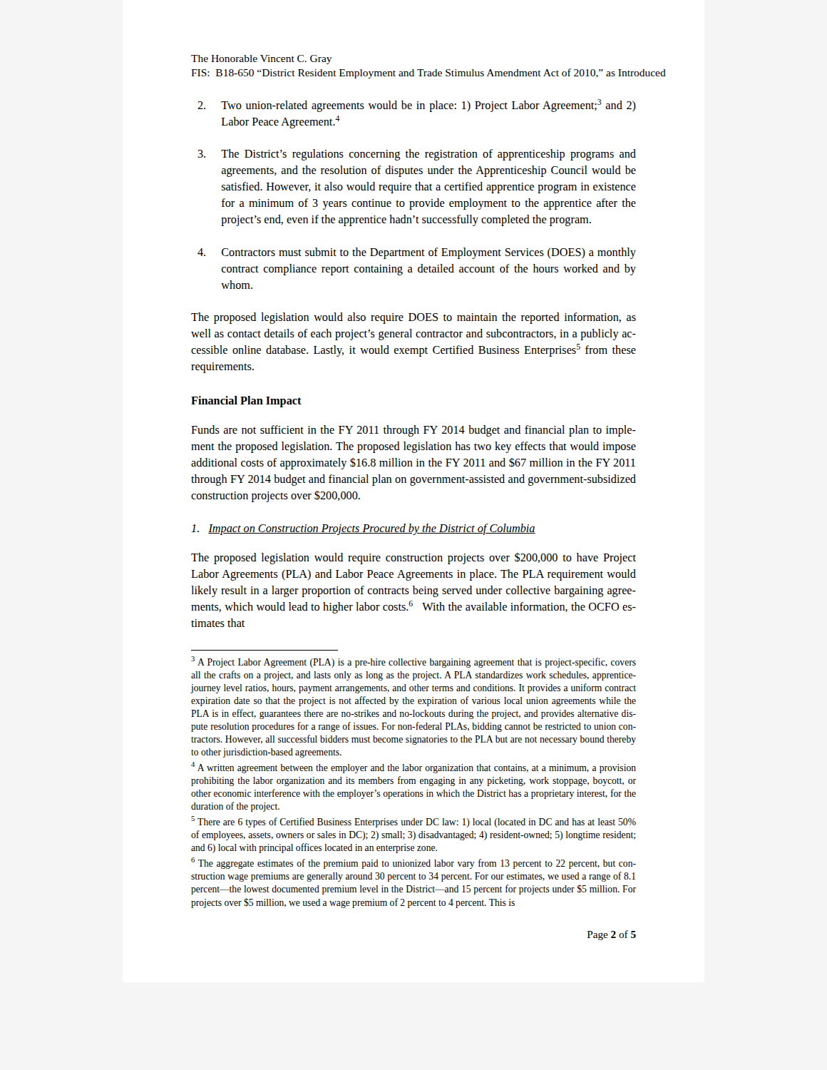The Honorable Vincent C. Gray
FIS: B18-650 “District Resident Employment and Trade Stimulus Amendment Act of 2010,” as Introduced
2. Two union-related agreements would be in place: 1) Project Labor Agreement;3 and 2) Labor Peace Agreement.4
3. The District’s regulations concerning the registration of apprenticeship programs and agreements, and the resolution of disputes under the Apprenticeship Council would be satisfied. However, it also would require that a certified apprentice program in existence for a minimum of 3 years continue to provide employment to the apprentice after the project’s end, even if the apprentice hadn’t successfully completed the program.
4. Contractors must submit to the Department of Employment Services (DOES) a monthly contract compliance report containing a detailed account of the hours worked and by whom.
The proposed legislation would also require DOES to maintain the reported information, as well as contact details of each project’s general contractor and subcontractors, in a publicly accessible online database. Lastly, it would exempt Certified Business Enterprises5 from these requirements.
Financial Plan Impact
Funds are not sufficient in the FY 2011 through FY 2014 budget and financial plan to implement the proposed legislation. The proposed legislation has two key effects that would impose additional costs of approximately $16.8 million in the FY 2011 and $67 million in the FY 2011 through FY 2014 budget and financial plan on government-assisted and government-subsidized construction projects over $200,000.
1. Impact on Construction Projects Procured by the District of Columbia
The proposed legislation would require construction projects over $200,000 to have Project Labor Agreements (PLA) and Labor Peace Agreements in place. The PLA requirement would likely result in a larger proportion of contracts being served under collective bargaining agreements, which would lead to higher labor costs.6 With the available information, the OCFO estimates that
3 A Project Labor Agreement (PLA) is a pre-hire collective bargaining agreement that is project-specific, covers all the crafts on a project, and lasts only as long as the project. A PLA standardizes work schedules, apprentice-journey level ratios, hours, payment arrangements, and other terms and conditions. It provides a uniform contract expiration date so that the project is not affected by the expiration of various local union agreements while the PLA is in effect, guarantees there are no-strikes and no-lockouts during the project, and provides alternative dispute resolution procedures for a range of issues. For non-federal PLAs, bidding cannot be restricted to union contractors. However, all successful bidders must become signatories to the PLA but are not necessary bound thereby to other jurisdiction-based agreements.
4 A written agreement between the employer and the labor organization that contains, at a minimum, a provision prohibiting the labor organization and its members from engaging in any picketing, work stoppage, boycott, or other economic interference with the employer’s operations in which the District has a proprietary interest, for the duration of the project.
5 There are 6 types of Certified Business Enterprises under DC law: 1) local (located in DC and has at least 50% of employees, assets, owners or sales in DC); 2) small; 3) disadvantaged; 4) resident-owned; 5) longtime resident; and 6) local with principal offices located in an enterprise zone.
6 The aggregate estimates of the premium paid to unionized labor vary from 13 percent to 22 percent, but construction wage premiums are generally around 30 percent to 34 percent. For our estimates, we used a range of 8.1 percent—the lowest documented premium level in the District—and 15 percent for projects under $5 million. For projects over $5 million, we used a wage premium of 2 percent to 4 percent. This is
Page 2 of 5